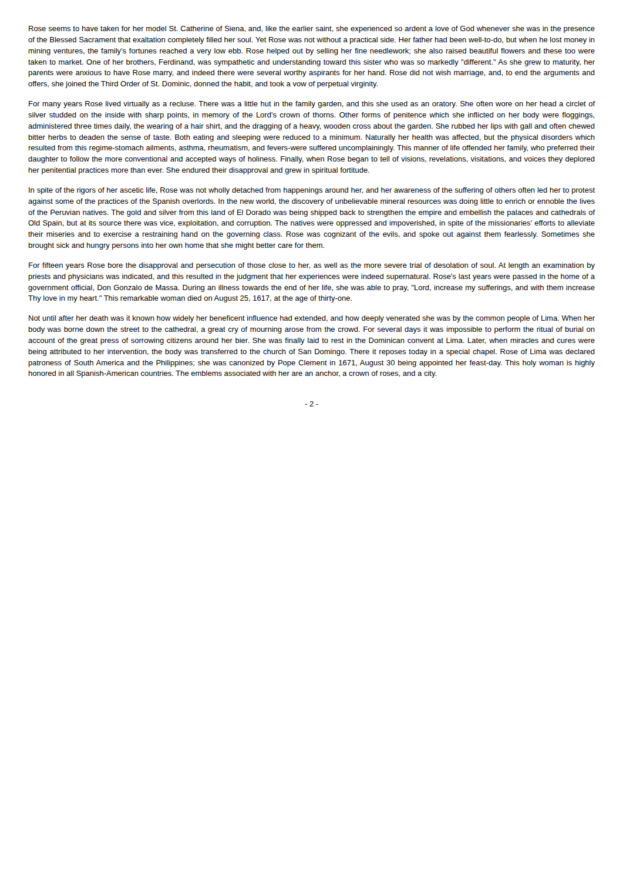Rose seems to have taken for her model St. Catherine of Siena, and, like the earlier saint, she experienced so ardent a love of God whenever she was in the presence of the Blessed Sacrament that exaltation completely filled her soul. Yet Rose was not without a practical side. Her father had been well-to-do, but when he lost money in mining ventures, the family's fortunes reached a very low ebb. Rose helped out by selling her fine needlework; she also raised beautiful flowers and these too were taken to market. One of her brothers, Ferdinand, was sympathetic and understanding toward this sister who was so markedly "different." As she grew to maturity, her parents were anxious to have Rose marry, and indeed there were several worthy aspirants for her hand. Rose did not wish marriage, and, to end the arguments and offers, she joined the Third Order of St. Dominic, donned the habit, and took a vow of perpetual virginity.
For many years Rose lived virtually as a recluse. There was a little hut in the family garden, and this she used as an oratory. She often wore on her head a circlet of silver studded on the inside with sharp points, in memory of the Lord's crown of thorns. Other forms of penitence which she inflicted on her body were floggings, administered three times daily, the wearing of a hair shirt, and the dragging of a heavy, wooden cross about the garden. She rubbed her lips with gall and often chewed bitter herbs to deaden the sense of taste. Both eating and sleeping were reduced to a minimum. Naturally her health was affected, but the physical disorders which resulted from this regime-stomach ailments, asthma, rheumatism, and fevers-were suffered uncomplainingly. This manner of life offended her family, who preferred their daughter to follow the more conventional and accepted ways of holiness. Finally, when Rose began to tell of visions, revelations, visitations, and voices they deplored her penitential practices more than ever. She endured their disapproval and grew in spiritual fortitude.
In spite of the rigors of her ascetic life, Rose was not wholly detached from happenings around her, and her awareness of the suffering of others often led her to protest against some of the practices of the Spanish overlords. In the new world, the discovery of unbelievable mineral resources was doing little to enrich or ennoble the lives of the Peruvian natives. The gold and silver from this land of El Dorado was being shipped back to strengthen the empire and embellish the palaces and cathedrals of Old Spain, but at its source there was vice, exploitation, and corruption. The natives were oppressed and impoverished, in spite of the missionaries' efforts to alleviate their miseries and to exercise a restraining hand on the governing class. Rose was cognizant of the evils, and spoke out against them fearlessly. Sometimes she brought sick and hungry persons into her own home that she might better care for them.
For fifteen years Rose bore the disapproval and persecution of those close to her, as well as the more severe trial of desolation of soul. At length an examination by priests and physicians was indicated, and this resulted in the judgment that her experiences were indeed supernatural. Rose's last years were passed in the home of a government official, Don Gonzalo de Massa. During an illness towards the end of her life, she was able to pray, "Lord, increase my sufferings, and with them increase Thy love in my heart." This remarkable woman died on August 25, 1617, at the age of thirty-one.
Not until after her death was it known how widely her beneficent influence had extended, and how deeply venerated she was by the common people of Lima. When her body was borne down the street to the cathedral, a great cry of mourning arose from the crowd. For several days it was impossible to perform the ritual of burial on account of the great press of sorrowing citizens around her bier. She was finally laid to rest in the Dominican convent at Lima. Later, when miracles and cures were being attributed to her intervention, the body was transferred to the church of San Domingo. There it reposes today in a special chapel. Rose of Lima was declared patroness of South America and the Philippines; she was canonized by Pope Clement in 1671, August 30 being appointed her feast-day. This holy woman is highly honored in all Spanish-American countries. The emblems associated with her are an anchor, a crown of roses, and a city.
- 2 -